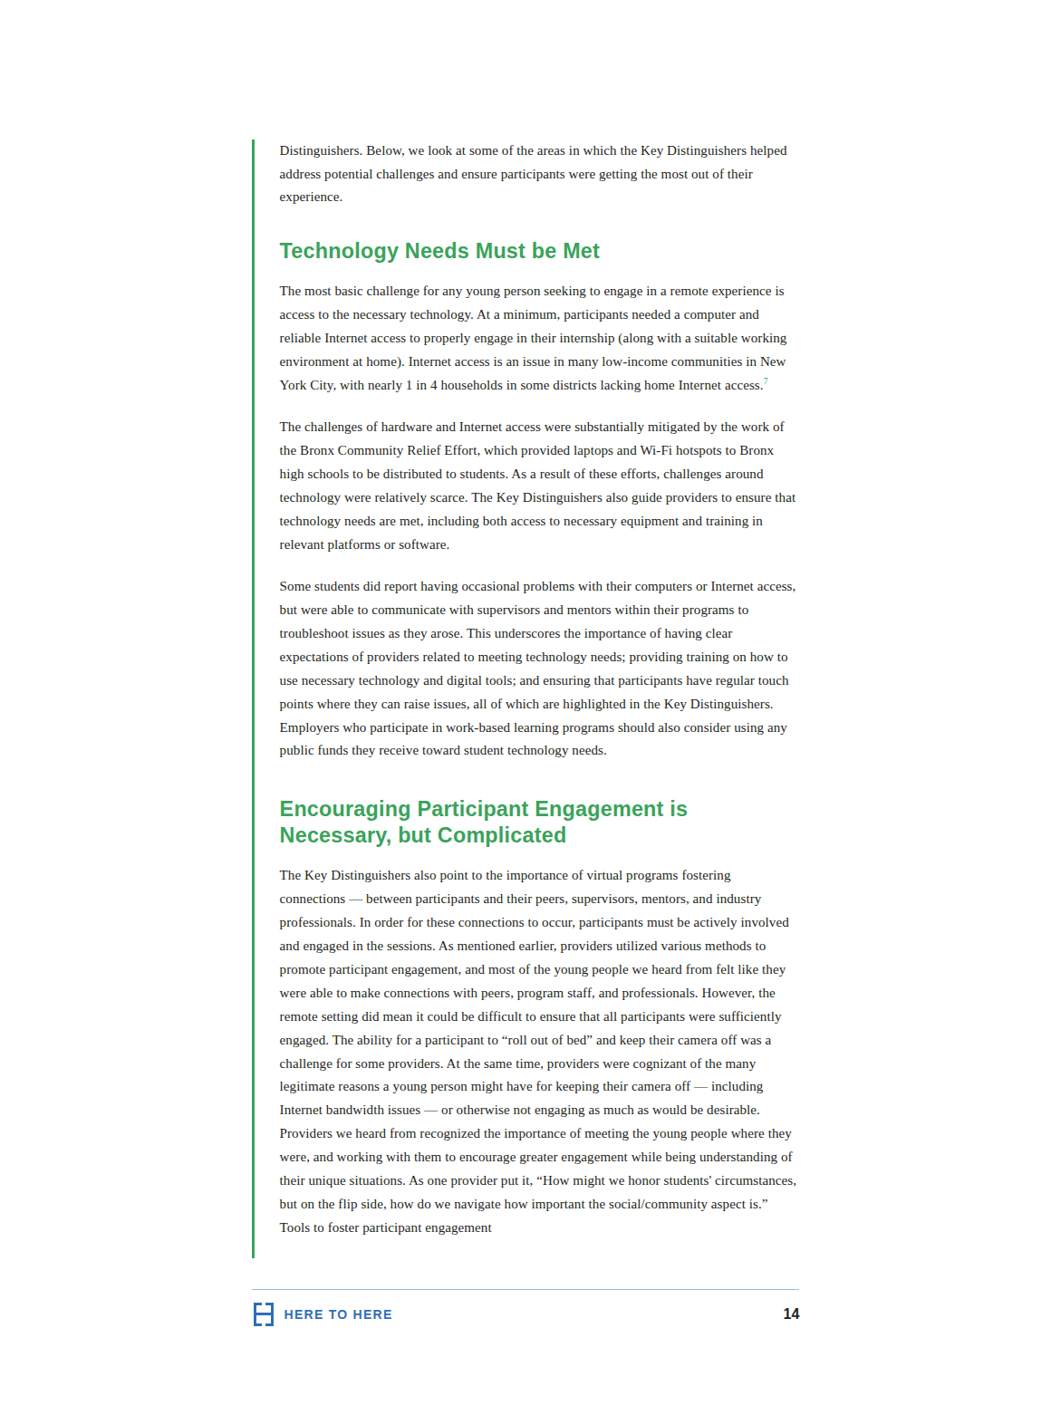Distinguishers. Below, we look at some of the areas in which the Key Distinguishers helped address potential challenges and ensure participants were getting the most out of their experience.
Technology Needs Must be Met
The most basic challenge for any young person seeking to engage in a remote experience is access to the necessary technology. At a minimum, participants needed a computer and reliable Internet access to properly engage in their internship (along with a suitable working environment at home). Internet access is an issue in many low-income communities in New York City, with nearly 1 in 4 households in some districts lacking home Internet access.7
The challenges of hardware and Internet access were substantially mitigated by the work of the Bronx Community Relief Effort, which provided laptops and Wi-Fi hotspots to Bronx high schools to be distributed to students. As a result of these efforts, challenges around technology were relatively scarce. The Key Distinguishers also guide providers to ensure that technology needs are met, including both access to necessary equipment and training in relevant platforms or software.
Some students did report having occasional problems with their computers or Internet access, but were able to communicate with supervisors and mentors within their programs to troubleshoot issues as they arose. This underscores the importance of having clear expectations of providers related to meeting technology needs; providing training on how to use necessary technology and digital tools; and ensuring that participants have regular touch points where they can raise issues, all of which are highlighted in the Key Distinguishers. Employers who participate in work-based learning programs should also consider using any public funds they receive toward student technology needs.
Encouraging Participant Engagement is Necessary, but Complicated
The Key Distinguishers also point to the importance of virtual programs fostering connections — between participants and their peers, supervisors, mentors, and industry professionals. In order for these connections to occur, participants must be actively involved and engaged in the sessions. As mentioned earlier, providers utilized various methods to promote participant engagement, and most of the young people we heard from felt like they were able to make connections with peers, program staff, and professionals. However, the remote setting did mean it could be difficult to ensure that all participants were sufficiently engaged. The ability for a participant to “roll out of bed” and keep their camera off was a challenge for some providers. At the same time, providers were cognizant of the many legitimate reasons a young person might have for keeping their camera off — including Internet bandwidth issues — or otherwise not engaging as much as would be desirable. Providers we heard from recognized the importance of meeting the young people where they were, and working with them to encourage greater engagement while being understanding of their unique situations. As one provider put it, “How might we honor students' circumstances, but on the flip side, how do we navigate how important the social/community aspect is.” Tools to foster participant engagement
HERE TO HERE
14